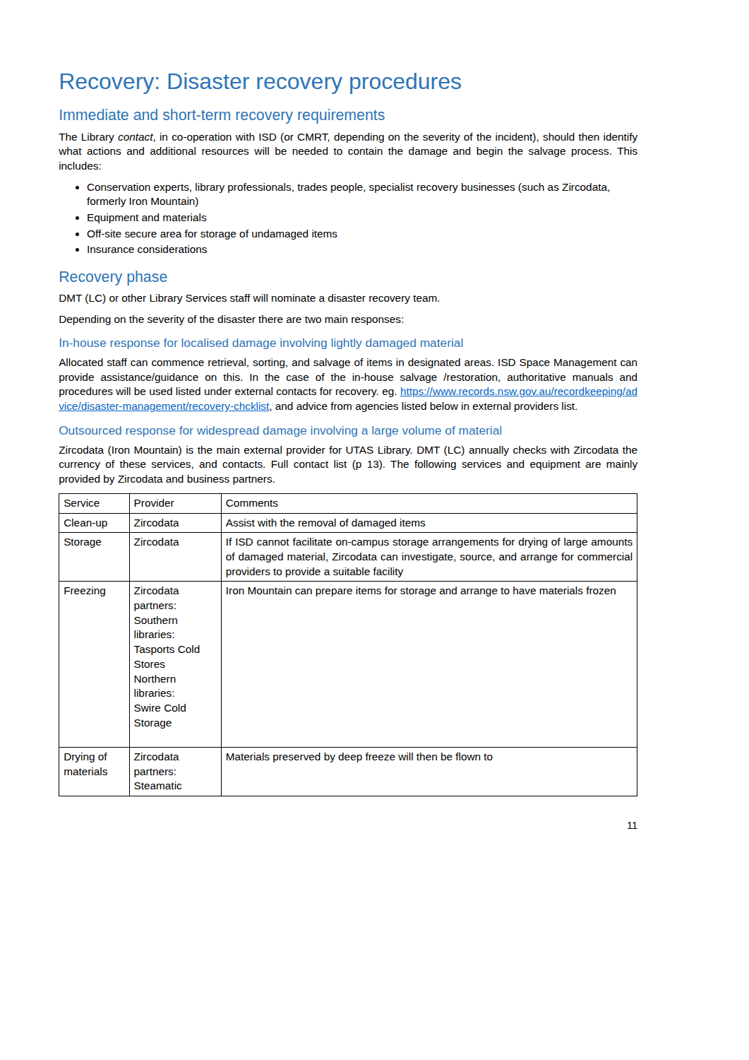Recovery: Disaster recovery procedures
Immediate and short-term recovery requirements
The Library contact, in co-operation with ISD (or CMRT, depending on the severity of the incident), should then identify what actions and additional resources will be needed to contain the damage and begin the salvage process. This includes:
Conservation experts, library professionals, trades people, specialist recovery businesses (such as Zircodata, formerly Iron Mountain)
Equipment and materials
Off-site secure area for storage of undamaged items
Insurance considerations
Recovery phase
DMT (LC) or other Library Services staff will nominate a disaster recovery team.
Depending on the severity of the disaster there are two main responses:
In-house response for localised damage involving lightly damaged material
Allocated staff can commence retrieval, sorting, and salvage of items in designated areas. ISD Space Management can provide assistance/guidance on this. In the case of the in-house salvage /restoration, authoritative manuals and procedures will be used listed under external contacts for recovery. eg. https://www.records.nsw.gov.au/recordkeeping/advice/disaster-management/recovery-chcklist, and advice from agencies listed below in external providers list.
Outsourced response for widespread damage involving a large volume of material
Zircodata (Iron Mountain) is the main external provider for UTAS Library. DMT (LC) annually checks with Zircodata the currency of these services, and contacts. Full contact list (p 13). The following services and equipment are mainly provided by Zircodata and business partners.
| Service | Provider | Comments |
| Clean-up | Zircodata | Assist with the removal of damaged items |
| Storage | Zircodata | If ISD cannot facilitate on-campus storage arrangements for drying of large amounts of damaged material, Zircodata can investigate, source, and arrange for commercial providers to provide a suitable facility |
| Freezing | Zircodata partners: Southern libraries: Tasports Cold Stores Northern libraries: Swire Cold Storage | Iron Mountain can prepare items for storage and arrange to have materials frozen |
| Drying of materials | Zircodata partners: Steamatic | Materials preserved by deep freeze will then be flown to |
11